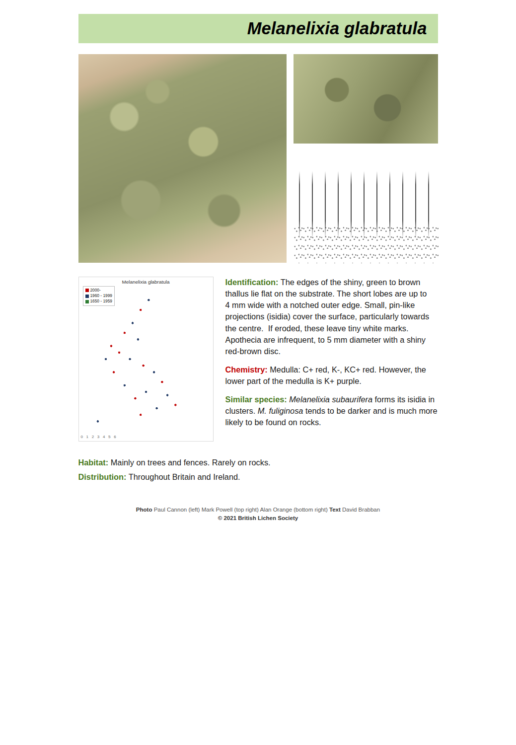Melanelixia glabratula
Melanelixia glabratula
2000-
1960 - 1999
1650 - 1959
0 1 2 3 4 5 6
Identification: The edges of the shiny, green to brown thallus lie flat on the substrate. The short lobes are up to 4 mm wide with a notched outer edge. Small, pin-like projections (isidia) cover the surface, particularly towards the centre. If eroded, these leave tiny white marks. Apothecia are infrequent, to 5 mm diameter with a shiny red-brown disc.
Chemistry: Medulla: C+ red, K-, KC+ red. However, the lower part of the medulla is K+ purple.
Similar species: Melanelixia subaurifera forms its isidia in clusters. M. fuliginosa tends to be darker and is much more likely to be found on rocks.
Habitat: Mainly on trees and fences. Rarely on rocks.
Distribution: Throughout Britain and Ireland.
Photo Paul Cannon (left) Mark Powell (top right) Alan Orange (bottom right) Text David Brabban
© 2021 British Lichen Society